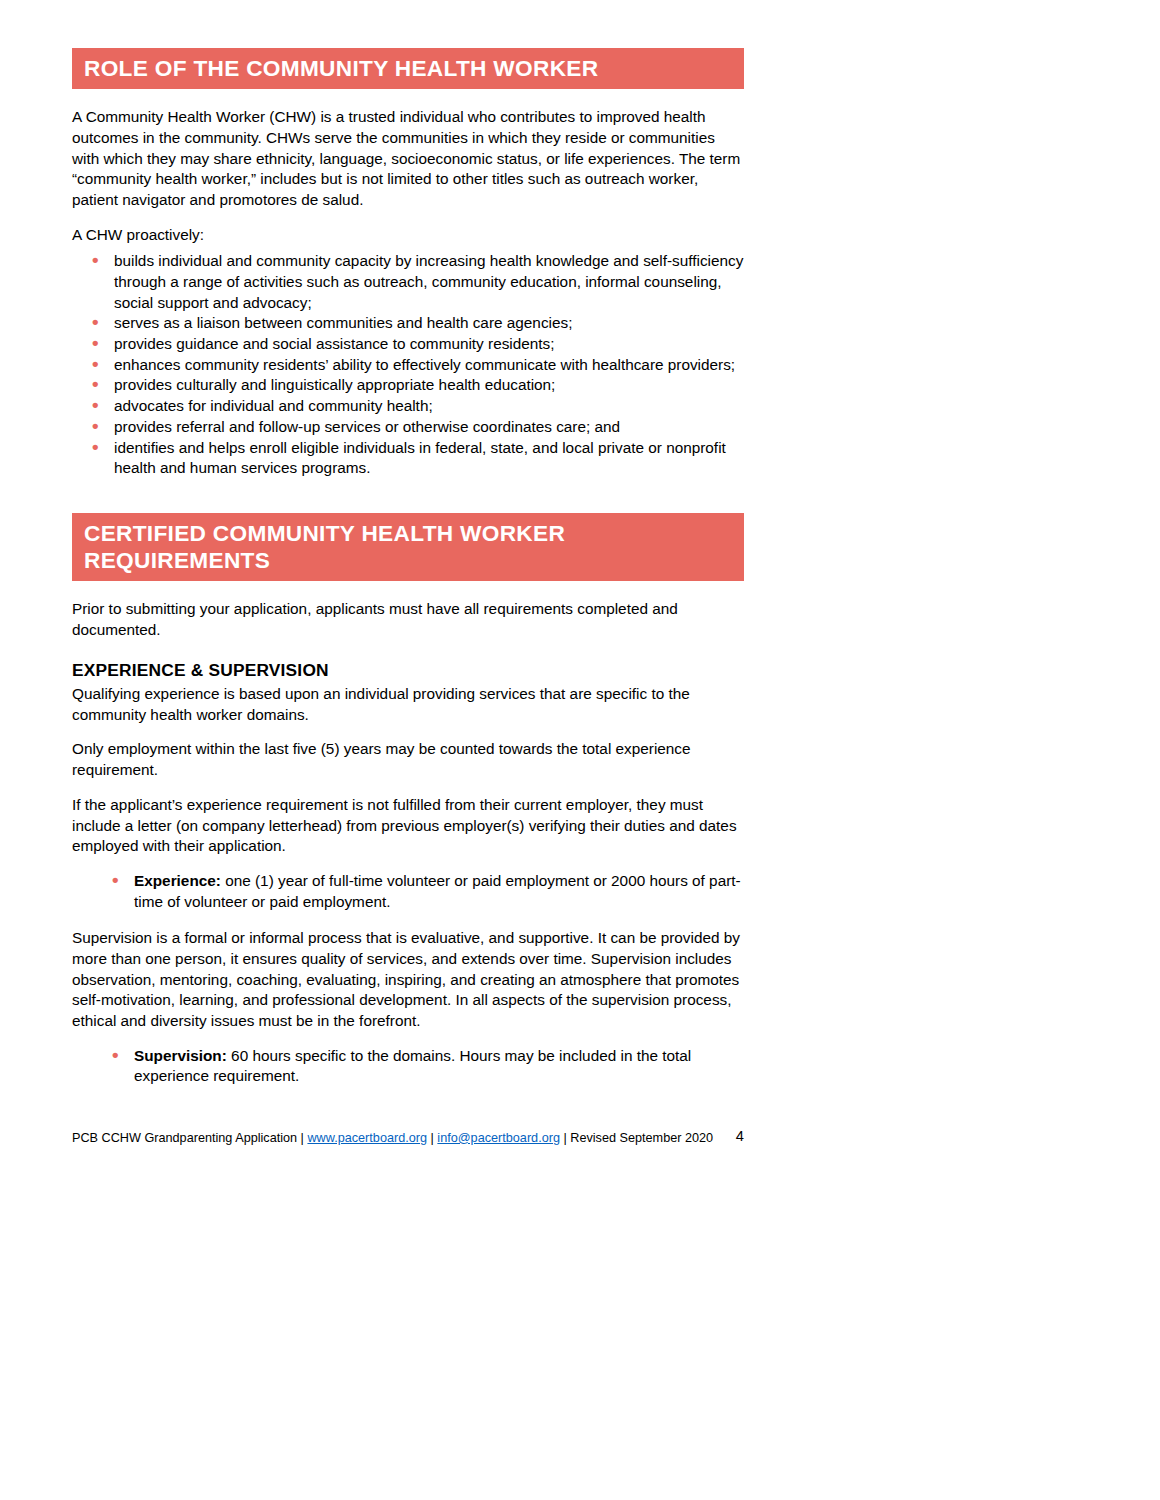Role of the Community Health Worker
A Community Health Worker (CHW) is a trusted individual who contributes to improved health outcomes in the community. CHWs serve the communities in which they reside or communities with which they may share ethnicity, language, socioeconomic status, or life experiences. The term “community health worker,” includes but is not limited to other titles such as outreach worker, patient navigator and promotores de salud.
A CHW proactively:
builds individual and community capacity by increasing health knowledge and self-sufficiency through a range of activities such as outreach, community education, informal counseling, social support and advocacy;
serves as a liaison between communities and health care agencies;
provides guidance and social assistance to community residents;
enhances community residents’ ability to effectively communicate with healthcare providers;
provides culturally and linguistically appropriate health education;
advocates for individual and community health;
provides referral and follow-up services or otherwise coordinates care; and
identifies and helps enroll eligible individuals in federal, state, and local private or nonprofit health and human services programs.
Certified Community Health Worker Requirements
Prior to submitting your application, applicants must have all requirements completed and documented.
Experience & Supervision
Qualifying experience is based upon an individual providing services that are specific to the community health worker domains.
Only employment within the last five (5) years may be counted towards the total experience requirement.
If the applicant’s experience requirement is not fulfilled from their current employer, they must include a letter (on company letterhead) from previous employer(s) verifying their duties and dates employed with their application.
Experience: one (1) year of full-time volunteer or paid employment or 2000 hours of part-time of volunteer or paid employment.
Supervision is a formal or informal process that is evaluative, and supportive. It can be provided by more than one person, it ensures quality of services, and extends over time. Supervision includes observation, mentoring, coaching, evaluating, inspiring, and creating an atmosphere that promotes self-motivation, learning, and professional development. In all aspects of the supervision process, ethical and diversity issues must be in the forefront.
Supervision: 60 hours specific to the domains. Hours may be included in the total experience requirement.
PCB CCHW Grandparenting Application | www.pacertboard.org | info@pacertboard.org | Revised September 2020
4